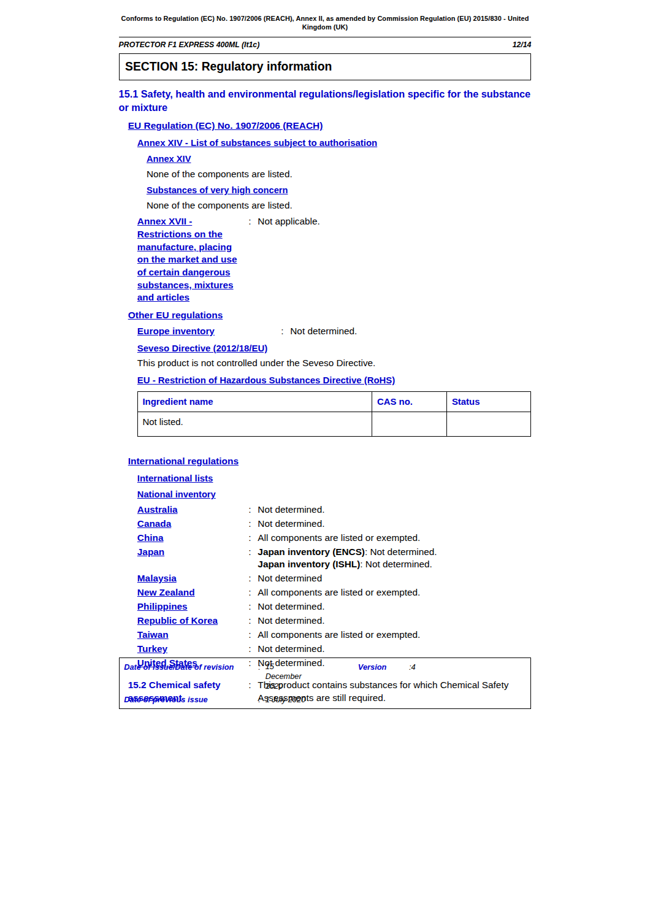Conforms to Regulation (EC) No. 1907/2006 (REACH), Annex II, as amended by Commission Regulation (EU) 2015/830 - United Kingdom (UK)
PROTECTOR F1 EXPRESS 400ML (It1c) 12/14
SECTION 15: Regulatory information
15.1 Safety, health and environmental regulations/legislation specific for the substance or mixture
EU Regulation (EC) No. 1907/2006 (REACH)
Annex XIV - List of substances subject to authorisation
Annex XIV
None of the components are listed.
Substances of very high concern
None of the components are listed.
Annex XVII - Restrictions on the manufacture, placing on the market and use of certain dangerous substances, mixtures and articles
:
Not applicable.
Other EU regulations
Europe inventory
:
Not determined.
Seveso Directive (2012/18/EU)
This product is not controlled under the Seveso Directive.
EU - Restriction of Hazardous Substances Directive (RoHS)
| Ingredient name | CAS no. | Status |
| --- | --- | --- |
| Not listed. | | |
International regulations
International lists
National inventory
Australia
:
Not determined.
Canada
:
Not determined.
China
:
All components are listed or exempted.
Japan
:
Japan inventory (ENCS): Not determined.
Japan inventory (ISHL): Not determined.
Malaysia
:
Not determined
New Zealand
:
All components are listed or exempted.
Philippines
:
Not determined.
Republic of Korea
:
Not determined.
Taiwan
:
All components are listed or exempted.
Turkey
:
Not determined.
United States
:
Not determined.
15.2 Chemical safety assessment
:
This product contains substances for which Chemical Safety Assessments are still required.
Date of issue/Date of revision
:
15
December
2020
Version
:4
Date of previous issue
:
1 July 2020